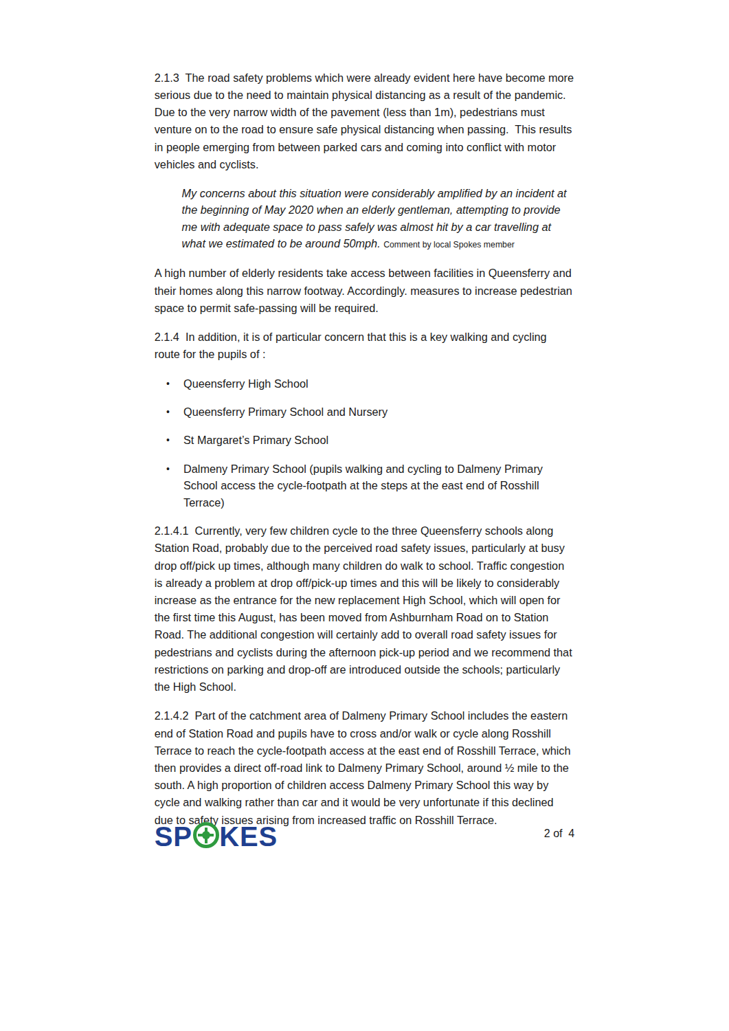2.1.3 The road safety problems which were already evident here have become more serious due to the need to maintain physical distancing as a result of the pandemic. Due to the very narrow width of the pavement (less than 1m), pedestrians must venture on to the road to ensure safe physical distancing when passing. This results in people emerging from between parked cars and coming into conflict with motor vehicles and cyclists.
My concerns about this situation were considerably amplified by an incident at the beginning of May 2020 when an elderly gentleman, attempting to provide me with adequate space to pass safely was almost hit by a car travelling at what we estimated to be around 50mph. Comment by local Spokes member
A high number of elderly residents take access between facilities in Queensferry and their homes along this narrow footway. Accordingly. measures to increase pedestrian space to permit safe-passing will be required.
2.1.4 In addition, it is of particular concern that this is a key walking and cycling route for the pupils of :
Queensferry High School
Queensferry Primary School and Nursery
St Margaret’s Primary School
Dalmeny Primary School (pupils walking and cycling to Dalmeny Primary School access the cycle-footpath at the steps at the east end of Rosshill Terrace)
2.1.4.1 Currently, very few children cycle to the three Queensferry schools along Station Road, probably due to the perceived road safety issues, particularly at busy drop off/pick up times, although many children do walk to school. Traffic congestion is already a problem at drop off/pick-up times and this will be likely to considerably increase as the entrance for the new replacement High School, which will open for the first time this August, has been moved from Ashburnham Road on to Station Road. The additional congestion will certainly add to overall road safety issues for pedestrians and cyclists during the afternoon pick-up period and we recommend that restrictions on parking and drop-off are introduced outside the schools; particularly the High School.
2.1.4.2 Part of the catchment area of Dalmeny Primary School includes the eastern end of Station Road and pupils have to cross and/or walk or cycle along Rosshill Terrace to reach the cycle-footpath access at the east end of Rosshill Terrace, which then provides a direct off-road link to Dalmeny Primary School, around ½ mile to the south. A high proportion of children access Dalmeny Primary School this way by cycle and walking rather than car and it would be very unfortunate if this declined due to safety issues arising from increased traffic on Rosshill Terrace.
SP KES
2 of 4